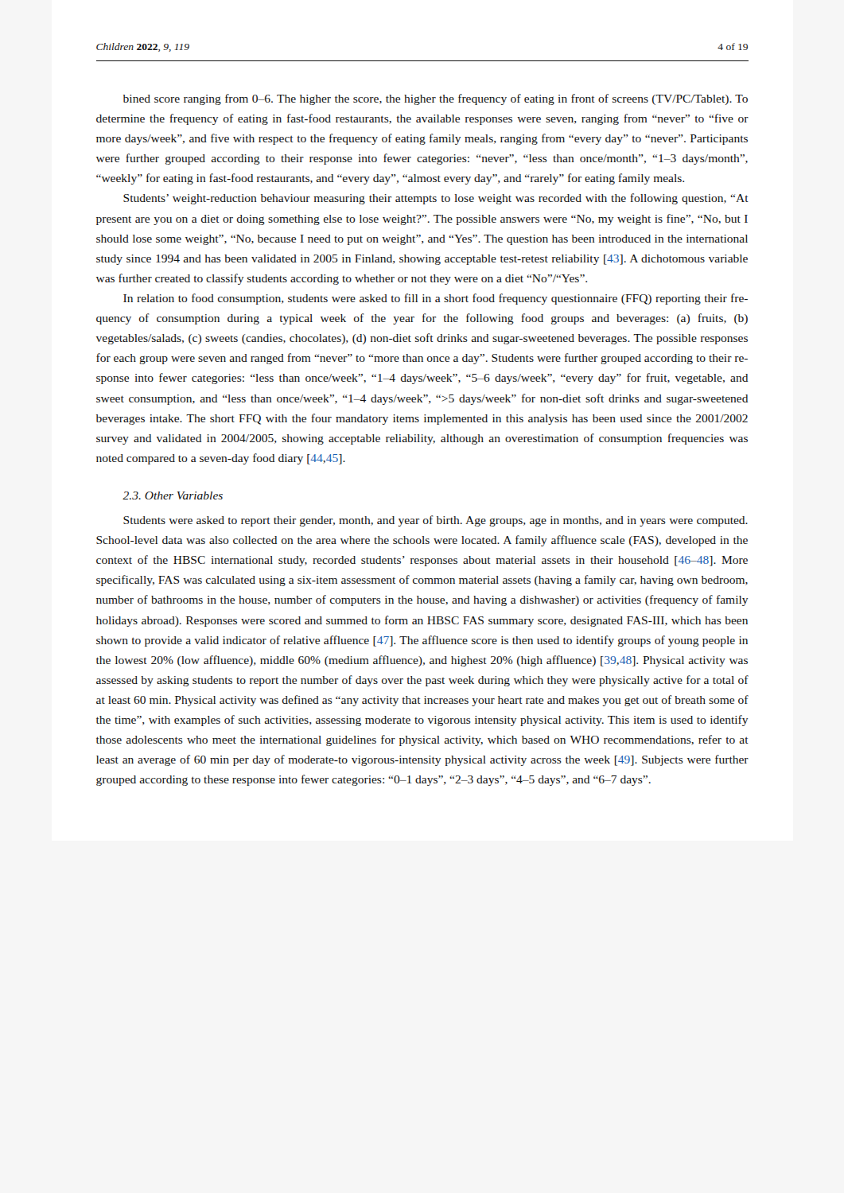Children 2022, 9, 119
4 of 19
bined score ranging from 0–6. The higher the score, the higher the frequency of eating in front of screens (TV/PC/Tablet). To determine the frequency of eating in fast-food restaurants, the available responses were seven, ranging from “never” to “five or more days/week”, and five with respect to the frequency of eating family meals, ranging from “every day” to “never”. Participants were further grouped according to their response into fewer categories: “never”, “less than once/month”, “1–3 days/month”, “weekly” for eating in fast-food restaurants, and “every day”, “almost every day”, and “rarely” for eating family meals.
Students’ weight-reduction behaviour measuring their attempts to lose weight was recorded with the following question, “At present are you on a diet or doing something else to lose weight?”. The possible answers were “No, my weight is fine”, “No, but I should lose some weight”, “No, because I need to put on weight”, and “Yes”. The question has been introduced in the international study since 1994 and has been validated in 2005 in Finland, showing acceptable test-retest reliability [43]. A dichotomous variable was further created to classify students according to whether or not they were on a diet “No”/“Yes”.
In relation to food consumption, students were asked to fill in a short food frequency questionnaire (FFQ) reporting their frequency of consumption during a typical week of the year for the following food groups and beverages: (a) fruits, (b) vegetables/salads, (c) sweets (candies, chocolates), (d) non-diet soft drinks and sugar-sweetened beverages. The possible responses for each group were seven and ranged from “never” to “more than once a day”. Students were further grouped according to their response into fewer categories: “less than once/week”, “1–4 days/week”, “5–6 days/week”, “every day” for fruit, vegetable, and sweet consumption, and “less than once/week”, “1–4 days/week”, “>5 days/week” for non-diet soft drinks and sugar-sweetened beverages intake. The short FFQ with the four mandatory items implemented in this analysis has been used since the 2001/2002 survey and validated in 2004/2005, showing acceptable reliability, although an overestimation of consumption frequencies was noted compared to a seven-day food diary [44,45].
2.3. Other Variables
Students were asked to report their gender, month, and year of birth. Age groups, age in months, and in years were computed. School-level data was also collected on the area where the schools were located. A family affluence scale (FAS), developed in the context of the HBSC international study, recorded students’ responses about material assets in their household [46–48]. More specifically, FAS was calculated using a six-item assessment of common material assets (having a family car, having own bedroom, number of bathrooms in the house, number of computers in the house, and having a dishwasher) or activities (frequency of family holidays abroad). Responses were scored and summed to form an HBSC FAS summary score, designated FAS-III, which has been shown to provide a valid indicator of relative affluence [47]. The affluence score is then used to identify groups of young people in the lowest 20% (low affluence), middle 60% (medium affluence), and highest 20% (high affluence) [39,48]. Physical activity was assessed by asking students to report the number of days over the past week during which they were physically active for a total of at least 60 min. Physical activity was defined as “any activity that increases your heart rate and makes you get out of breath some of the time”, with examples of such activities, assessing moderate to vigorous intensity physical activity. This item is used to identify those adolescents who meet the international guidelines for physical activity, which based on WHO recommendations, refer to at least an average of 60 min per day of moderate-to vigorous-intensity physical activity across the week [49]. Subjects were further grouped according to these response into fewer categories: “0–1 days”, “2–3 days”, “4–5 days”, and “6–7 days”.